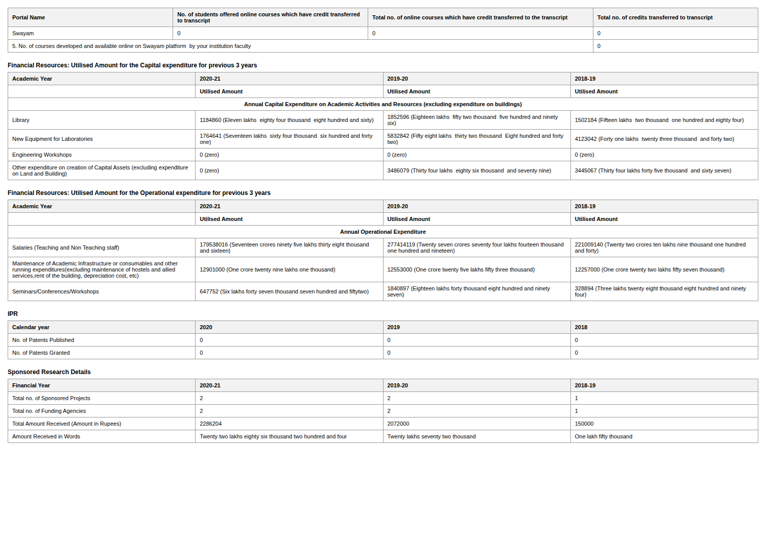| Portal Name | No. of students offered online courses which have credit transferred to transcript | Total no. of online courses which have credit transferred to the transcript | Total no. of credits transferred to transcript |
| --- | --- | --- | --- |
| Swayam | 0 | 0 | 0 |
| 5. No. of courses developed and available online on Swayam platform by your institution faculty | 0 |
Financial Resources: Utilised Amount for the Capital expenditure for previous 3 years
| Academic Year | 2020-21 | 2019-20 | 2018-19 |
| --- | --- | --- | --- |
| | Utilised Amount | Utilised Amount | Utilised Amount |
| Annual Capital Expenditure on Academic Activities and Resources (excluding expenditure on buildings) |
| Library | 1184860 (Eleven lakhs eighty four thousand eight hundred and sixty) | 1852596 (Eighteen lakhs fifty two thousand five hundred and ninety six) | 1502184 (Fifteen lakhs two thousand one hundred and eighty four) |
| New Equipment for Laboratories | 1764641 (Seventeen lakhs sixty four thousand six hundred and forty one) | 5832842 (Fifty eight lakhs thirty two thousand Eight hundred and forty two) | 4123042 (Forty one lakhs twenty three thousand and forty two) |
| Engineering Workshops | 0 (zero) | 0 (zero) | 0 (zero) |
| Other expenditure on creation of Capital Assets (excluding expenditure on Land and Building) | 0 (zero) | 3486079 (Thirty four lakhs eighty six thousand and seventy nine) | 3445067 (Thirty four lakhs forty five thousand and sixty seven) |
Financial Resources: Utilised Amount for the Operational expenditure for previous 3 years
| Academic Year | 2020-21 | 2019-20 | 2018-19 |
| --- | --- | --- | --- |
| | Utilised Amount | Utilised Amount | Utilised Amount |
| Annual Operational Expenditure |
| Salaries (Teaching and Non Teaching staff) | 179538016 (Seventeen crores ninety five lakhs thirty eight thousand and sixteen) | 277414119 (Twenty seven crores seventy four lakhs fourteen thousand one hundred and nineteen) | 221009140 (Twenty two crores ten lakhs nine thousand one hundred and forty) |
| Maintenance of Academic Infrastructure or consumables and other running expenditures(excluding maintenance of hostels and allied services,rent of the building, depreciation cost, etc) | 12901000 (One crore twenty nine lakhs one thousand) | 12553000 (One crore twenty five lakhs fifty three thousand) | 12257000 (One crore twenty two lakhs fifty seven thousand) |
| Seminars/Conferences/Workshops | 647752 (Six lakhs forty seven thousand seven hundred and fiftytwo) | 1840897 (Eighteen lakhs forty thousand eight hundred and ninety seven) | 328894 (Three lakhs twenty eight thousand eight hundred and ninety four) |
IPR
| Calendar year | 2020 | 2019 | 2018 |
| --- | --- | --- | --- |
| No. of Patents Published | 0 | 0 | 0 |
| No. of Patents Granted | 0 | 0 | 0 |
Sponsored Research Details
| Financial Year | 2020-21 | 2019-20 | 2018-19 |
| --- | --- | --- | --- |
| Total no. of Sponsored Projects | 2 | 2 | 1 |
| Total no. of Funding Agencies | 2 | 2 | 1 |
| Total Amount Received (Amount in Rupees) | 2286204 | 2072000 | 150000 |
| Amount Received in Words | Twenty two lakhs eighty six thousand two hundred and four | Twenty lakhs seventy two thousand | One lakh fifty thousand |